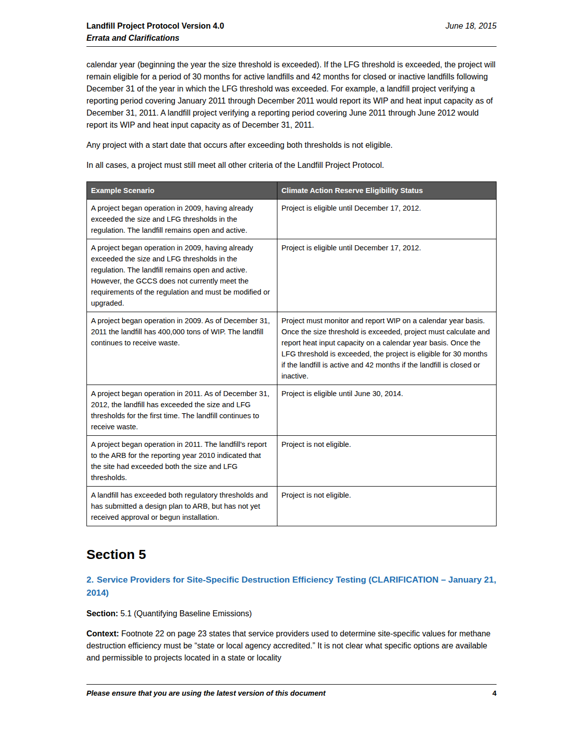Landfill Project Protocol Version 4.0
Errata and Clarifications
June 18, 2015
calendar year (beginning the year the size threshold is exceeded). If the LFG threshold is exceeded, the project will remain eligible for a period of 30 months for active landfills and 42 months for closed or inactive landfills following December 31 of the year in which the LFG threshold was exceeded. For example, a landfill project verifying a reporting period covering January 2011 through December 2011 would report its WIP and heat input capacity as of December 31, 2011. A landfill project verifying a reporting period covering June 2011 through June 2012 would report its WIP and heat input capacity as of December 31, 2011.
Any project with a start date that occurs after exceeding both thresholds is not eligible.
In all cases, a project must still meet all other criteria of the Landfill Project Protocol.
| Example Scenario | Climate Action Reserve Eligibility Status |
| --- | --- |
| A project began operation in 2009, having already exceeded the size and LFG thresholds in the regulation. The landfill remains open and active. | Project is eligible until December 17, 2012. |
| A project began operation in 2009, having already exceeded the size and LFG thresholds in the regulation. The landfill remains open and active. However, the GCCS does not currently meet the requirements of the regulation and must be modified or upgraded. | Project is eligible until December 17, 2012. |
| A project began operation in 2009. As of December 31, 2011 the landfill has 400,000 tons of WIP. The landfill continues to receive waste. | Project must monitor and report WIP on a calendar year basis. Once the size threshold is exceeded, project must calculate and report heat input capacity on a calendar year basis. Once the LFG threshold is exceeded, the project is eligible for 30 months if the landfill is active and 42 months if the landfill is closed or inactive. |
| A project began operation in 2011. As of December 31, 2012, the landfill has exceeded the size and LFG thresholds for the first time. The landfill continues to receive waste. | Project is eligible until June 30, 2014. |
| A project began operation in 2011. The landfill’s report to the ARB for the reporting year 2010 indicated that the site had exceeded both the size and LFG thresholds. | Project is not eligible. |
| A landfill has exceeded both regulatory thresholds and has submitted a design plan to ARB, but has not yet received approval or begun installation. | Project is not eligible. |
Section 5
2. Service Providers for Site-Specific Destruction Efficiency Testing (CLARIFICATION – January 21, 2014)
Section: 5.1 (Quantifying Baseline Emissions)
Context: Footnote 22 on page 23 states that service providers used to determine site-specific values for methane destruction efficiency must be “state or local agency accredited.” It is not clear what specific options are available and permissible to projects located in a state or locality
Please ensure that you are using the latest version of this document
4